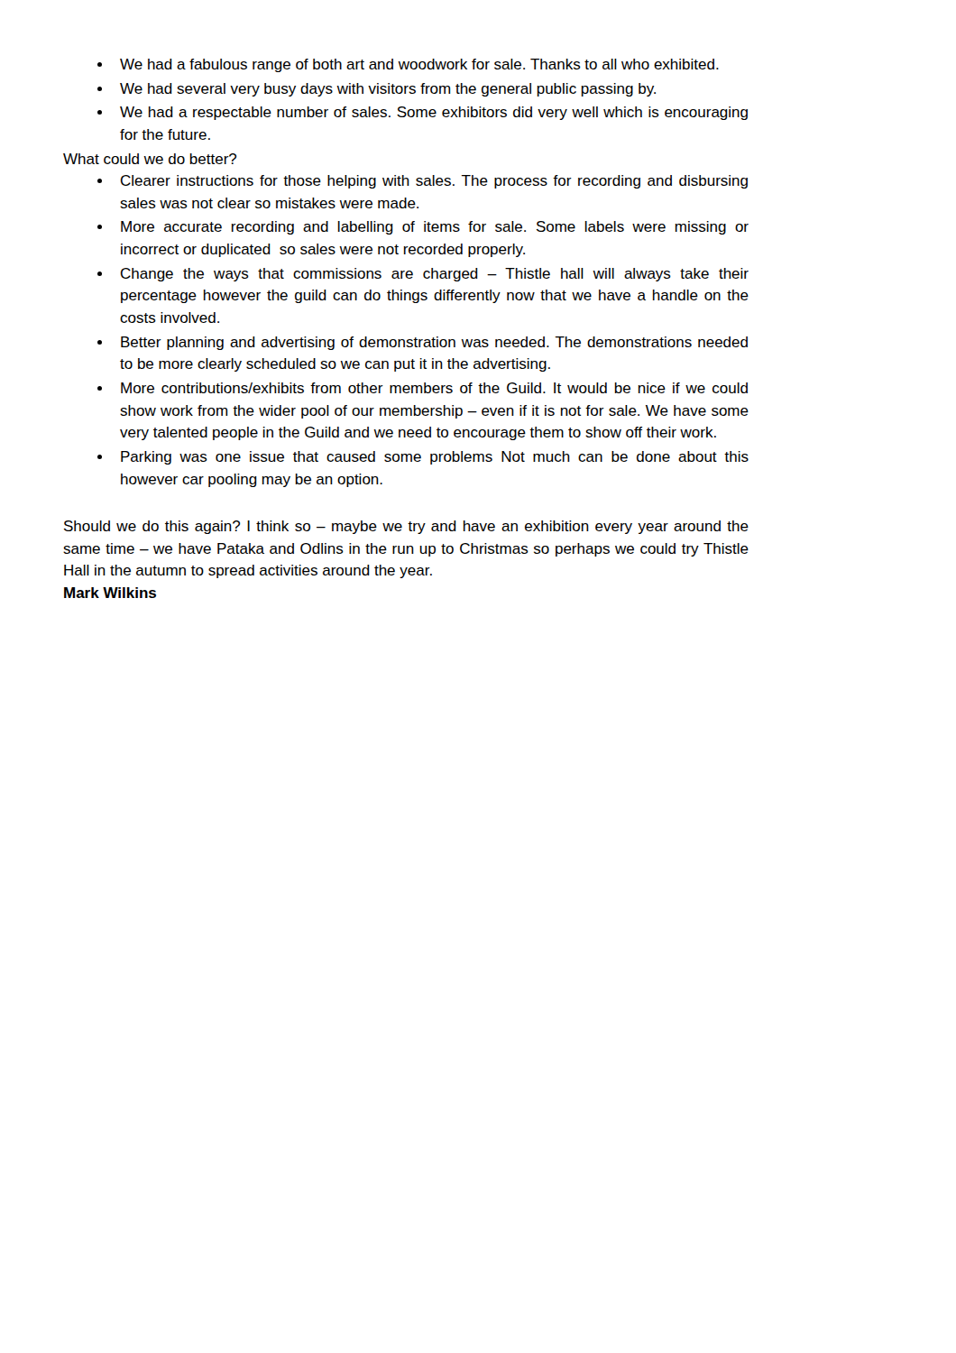We had a fabulous range of both art and woodwork for sale. Thanks to all who exhibited.
We had several very busy days with visitors from the general public passing by.
We had a respectable number of sales. Some exhibitors did very well which is encouraging for the future.
What could we do better?
Clearer instructions for those helping with sales. The process for recording and disbursing sales was not clear so mistakes were made.
More accurate recording and labelling of items for sale. Some labels were missing or incorrect or duplicated so sales were not recorded properly.
Change the ways that commissions are charged – Thistle hall will always take their percentage however the guild can do things differently now that we have a handle on the costs involved.
Better planning and advertising of demonstration was needed. The demonstrations needed to be more clearly scheduled so we can put it in the advertising.
More contributions/exhibits from other members of the Guild. It would be nice if we could show work from the wider pool of our membership – even if it is not for sale. We have some very talented people in the Guild and we need to encourage them to show off their work.
Parking was one issue that caused some problems Not much can be done about this however car pooling may be an option.
Should we do this again? I think so – maybe we try and have an exhibition every year around the same time – we have Pataka and Odlins in the run up to Christmas so perhaps we could try Thistle Hall in the autumn to spread activities around the year.
Mark Wilkins